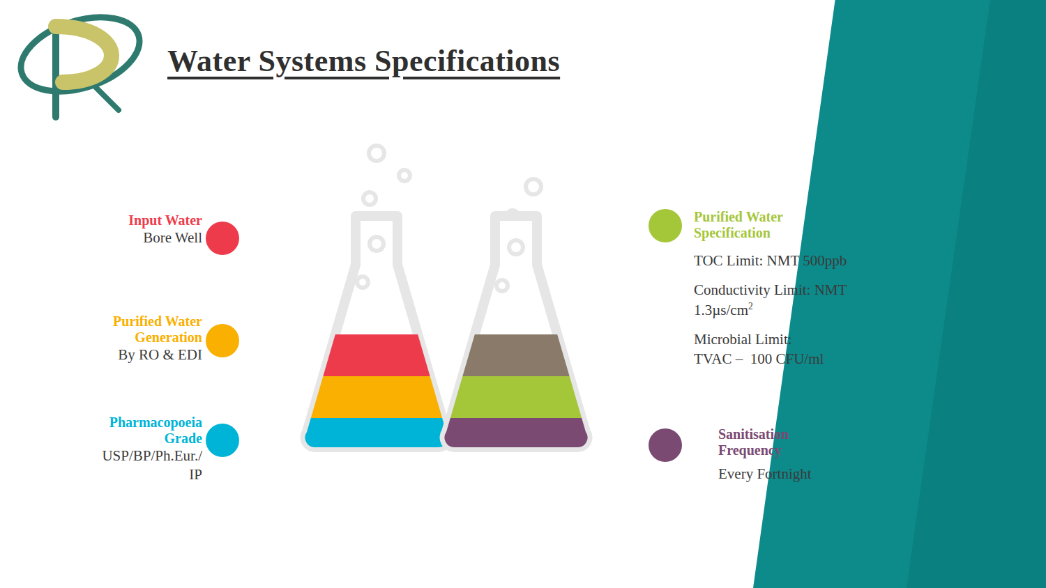Water Systems Specifications
Input Water
Bore Well
Purified Water
Generation
By RO & EDI
Pharmacopoeia
Grade
USP/BP/Ph.Eur./
IP
Purified Water
Specification
TOC Limit: NMT 500ppb
Conductivity Limit: NMT 1.3µs/cm2
Microbial Limit:
TVAC – 100 CFU/ml
Sanitisation
Frequency
Every Fortnight